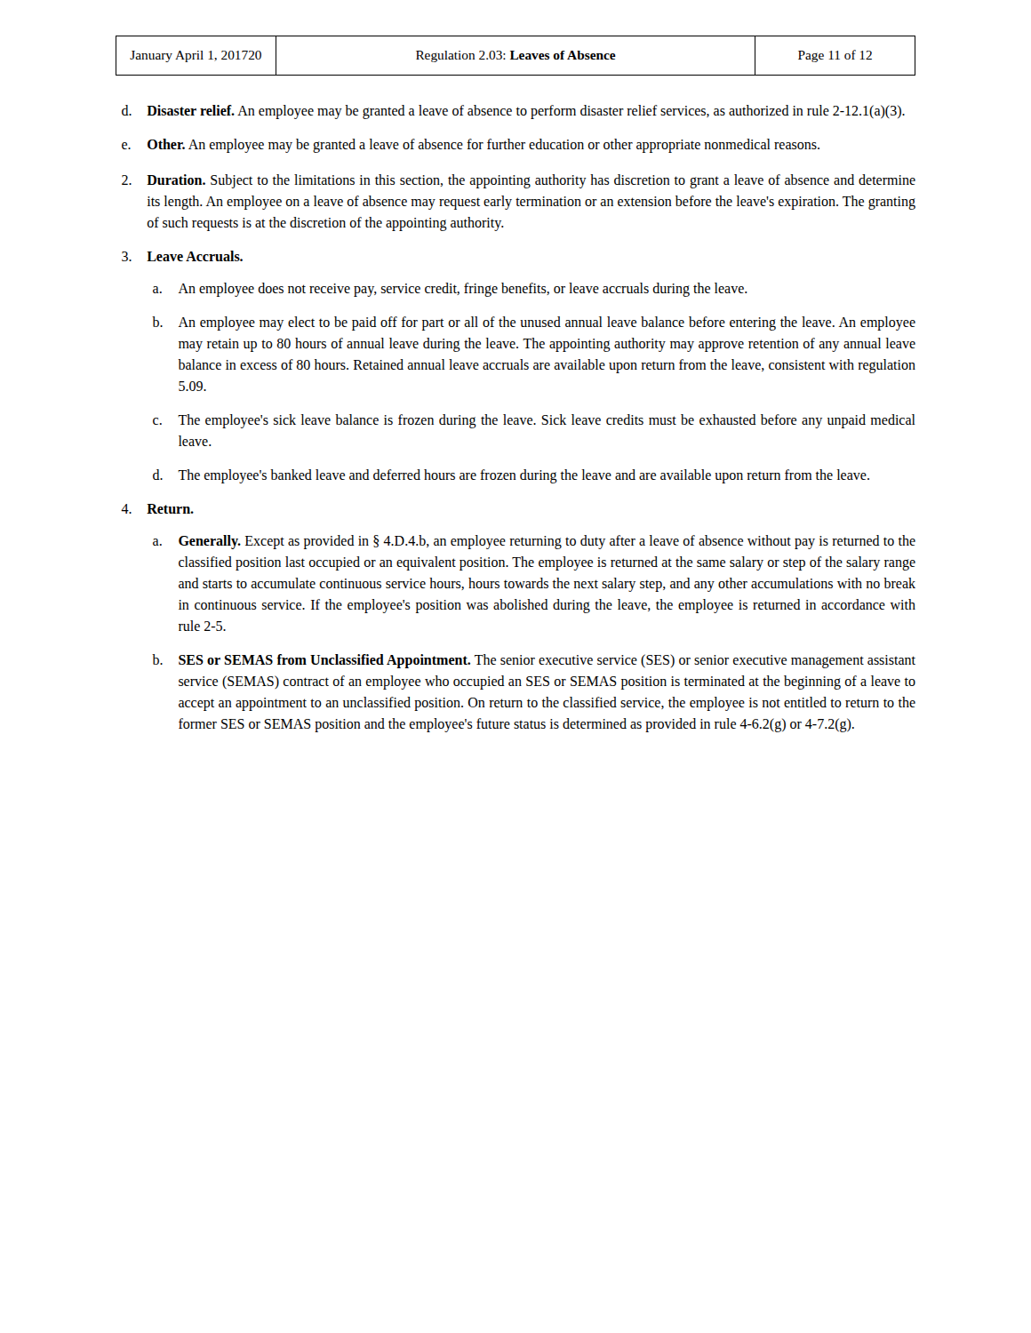| January April 1, 201720 | Regulation 2.03: Leaves of Absence | Page 11 of 12 |
Disaster relief. An employee may be granted a leave of absence to perform disaster relief services, as authorized in rule 2-12.1(a)(3).
Other. An employee may be granted a leave of absence for further education or other appropriate nonmedical reasons.
Duration. Subject to the limitations in this section, the appointing authority has discretion to grant a leave of absence and determine its length. An employee on a leave of absence may request early termination or an extension before the leave's expiration. The granting of such requests is at the discretion of the appointing authority.
Leave Accruals.
An employee does not receive pay, service credit, fringe benefits, or leave accruals during the leave.
An employee may elect to be paid off for part or all of the unused annual leave balance before entering the leave. An employee may retain up to 80 hours of annual leave during the leave. The appointing authority may approve retention of any annual leave balance in excess of 80 hours. Retained annual leave accruals are available upon return from the leave, consistent with regulation 5.09.
The employee's sick leave balance is frozen during the leave. Sick leave credits must be exhausted before any unpaid medical leave.
The employee's banked leave and deferred hours are frozen during the leave and are available upon return from the leave.
Return.
Generally. Except as provided in § 4.D.4.b, an employee returning to duty after a leave of absence without pay is returned to the classified position last occupied or an equivalent position. The employee is returned at the same salary or step of the salary range and starts to accumulate continuous service hours, hours towards the next salary step, and any other accumulations with no break in continuous service. If the employee's position was abolished during the leave, the employee is returned in accordance with rule 2-5.
SES or SEMAS from Unclassified Appointment. The senior executive service (SES) or senior executive management assistant service (SEMAS) contract of an employee who occupied an SES or SEMAS position is terminated at the beginning of a leave to accept an appointment to an unclassified position. On return to the classified service, the employee is not entitled to return to the former SES or SEMAS position and the employee's future status is determined as provided in rule 4-6.2(g) or 4-7.2(g).